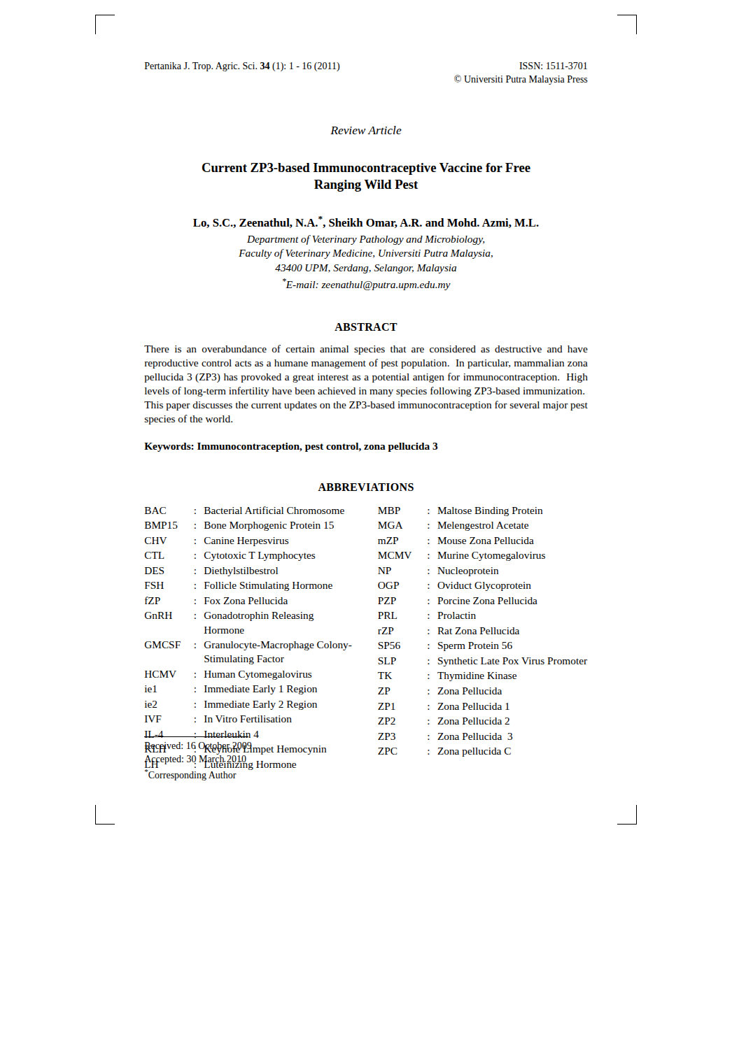Pertanika J. Trop. Agric. Sci. 34 (1): 1 - 16 (2011)
ISSN: 1511-3701 © Universiti Putra Malaysia Press
Review Article
Current ZP3-based Immunocontraceptive Vaccine for Free
Ranging Wild Pest
Lo, S.C., Zeenathul, N.A.*, Sheikh Omar, A.R. and Mohd. Azmi, M.L.
Department of Veterinary Pathology and Microbiology,
Faculty of Veterinary Medicine, Universiti Putra Malaysia,
43400 UPM, Serdang, Selangor, Malaysia
*E-mail: zeenathul@putra.upm.edu.my
ABSTRACT
There is an overabundance of certain animal species that are considered as destructive and have reproductive control acts as a humane management of pest population. In particular, mammalian zona pellucida 3 (ZP3) has provoked a great interest as a potential antigen for immunocontraception. High levels of long-term infertility have been achieved in many species following ZP3-based immunization. This paper discusses the current updates on the ZP3-based immunocontraception for several major pest species of the world.
Keywords: Immunocontraception, pest control, zona pellucida 3
ABBREVIATIONS
| BAC | : | Bacterial Artificial Chromosome |
| BMP15 | : | Bone Morphogenic Protein 15 |
| CHV | : | Canine Herpesvirus |
| CTL | : | Cytotoxic T Lymphocytes |
| DES | : | Diethylstilbestrol |
| FSH | : | Follicle Stimulating Hormone |
| fZP | : | Fox Zona Pellucida |
| GnRH | : | Gonadotrophin Releasing Hormone |
| GMCSF | : | Granulocyte-Macrophage Colony- Stimulating Factor |
| HCMV | : | Human Cytomegalovirus |
| ie1 | : | Immediate Early 1 Region |
| ie2 | : | Immediate Early 2 Region |
| IVF | : | In Vitro Fertilisation |
| IL-4 | : | Interleukin 4 |
| KLH | : | Keyhole Limpet Hemocynin |
| LH | : | Luteinizing Hormone |
| MBP | : | Maltose Binding Protein |
| MGA | : | Melengestrol Acetate |
| mZP | : | Mouse Zona Pellucida |
| MCMV | : | Murine Cytomegalovirus |
| NP | : | Nucleoprotein |
| OGP | : | Oviduct Glycoprotein |
| PZP | : | Porcine Zona Pellucida |
| PRL | : | Prolactin |
| rZP | : | Rat Zona Pellucida |
| SP56 | : | Sperm Protein 56 |
| SLP | : | Synthetic Late Pox Virus Promoter |
| TK | : | Thymidine Kinase |
| ZP | : | Zona Pellucida |
| ZP1 | : | Zona Pellucida 1 |
| ZP2 | : | Zona Pellucida 2 |
| ZP3 | : | Zona Pellucida 3 |
| ZPC | : | Zona pellucida C |
Received: 16 October 2009
Accepted: 30 March 2010
*Corresponding Author